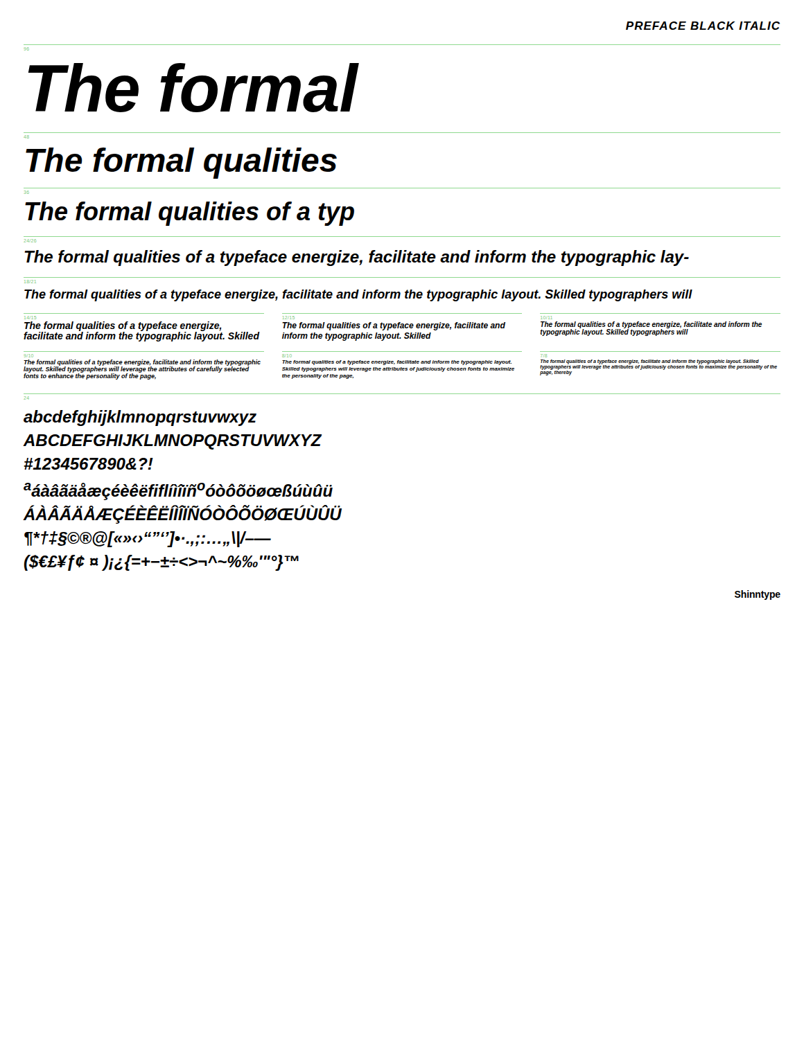PREFACE BLACK ITALIC
96
The formal
48
The formal qualities
36
The formal qualities of a typ
24/26
The formal qualities of a typeface energize, facilitate and inform the typographic lay-
18/21
The formal qualities of a typeface energize, facilitate and inform the typographic layout. Skilled typographers will
14/15
The formal qualities of a typeface energize, facilitate and inform the typographic layout. Skilled
12/15
The formal qualities of a typeface energize, facilitate and inform the typographic layout. Skilled
10/11
The formal qualities of a typeface energize, facilitate and inform the typographic layout. Skilled typographers will
9/10
The formal qualities of a typeface energize, facilitate and inform the typographic layout. Skilled typographers will leverage the attributes of carefully selected fonts to enhance the personality of the page,
8/10
The formal qualities of a typeface energize, facilitate and inform the typographic layout. Skilled typographers will leverage the attributes of judiciously chosen fonts to maximize the personality of the page,
7/8
The formal qualities of a typeface energize, facilitate and inform the typographic layout. Skilled typographers will leverage the attributes of judiciously chosen fonts to maximize the personality of the page, thereby
24
abcdefghijklmnopqrstuvwxyz
ABCDEFGHIJKLMNOPQRSTUVWXYZ
#1234567890&?!
aáàâãäåæçéèêëfiflíìîïñoóòôõöøœßúùûü
ÁÀÂÃÄÅÆÇÉÈÊËÍÌÎÏÑÓÒÔÕÖØŒÚÙÛÜ
¶*†‡§©®@[«»‹›“”‘’]•·.,;:…„\|/–—
($€£¥ƒ¢ ¤ )¡¿{=+−±÷<>¬^~%‰'"°}™
Shinntype